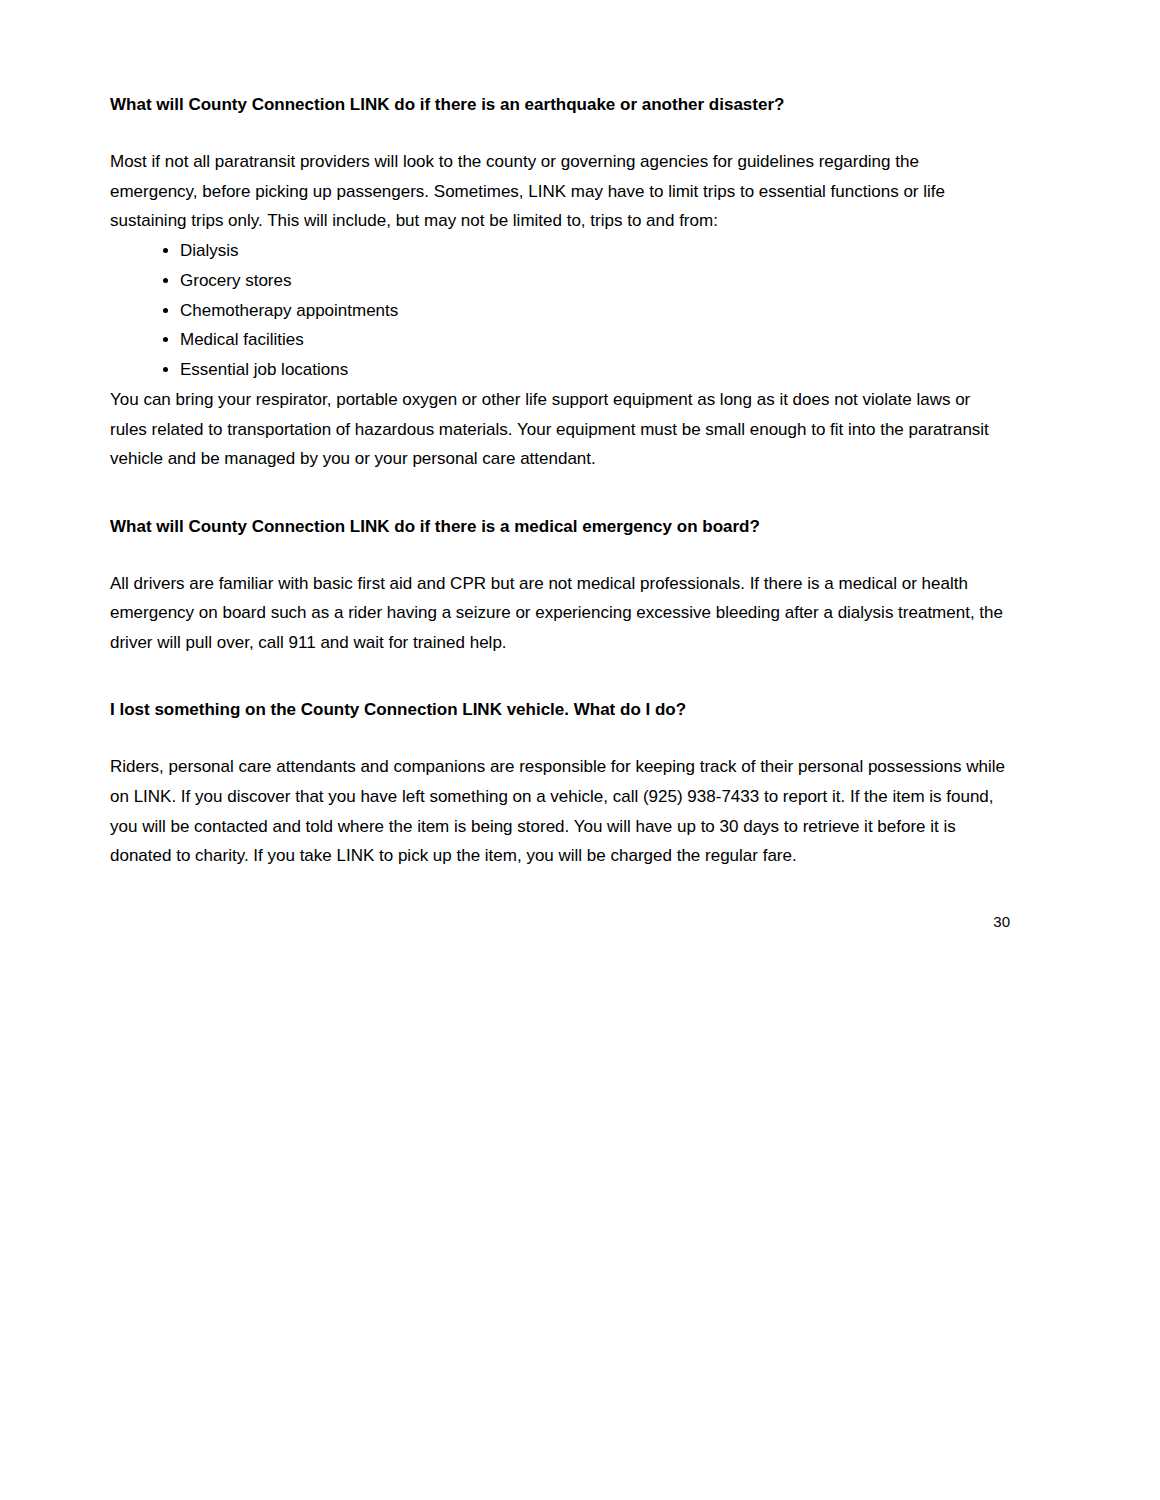What will County Connection LINK do if there is an earthquake or another disaster?
Most if not all paratransit providers will look to the county or governing agencies for guidelines regarding the emergency, before picking up passengers. Sometimes, LINK may have to limit trips to essential functions or life sustaining trips only. This will include, but may not be limited to, trips to and from:
Dialysis
Grocery stores
Chemotherapy appointments
Medical facilities
Essential job locations
You can bring your respirator, portable oxygen or other life support equipment as long as it does not violate laws or rules related to transportation of hazardous materials. Your equipment must be small enough to fit into the paratransit vehicle and be managed by you or your personal care attendant.
What will County Connection LINK do if there is a medical emergency on board?
All drivers are familiar with basic first aid and CPR but are not medical professionals. If there is a medical or health emergency on board such as a rider having a seizure or experiencing excessive bleeding after a dialysis treatment, the driver will pull over, call 911 and wait for trained help.
I lost something on the County Connection LINK vehicle. What do I do?
Riders, personal care attendants and companions are responsible for keeping track of their personal possessions while on LINK. If you discover that you have left something on a vehicle, call (925) 938-7433 to report it. If the item is found, you will be contacted and told where the item is being stored. You will have up to 30 days to retrieve it before it is donated to charity. If you take LINK to pick up the item, you will be charged the regular fare.
30